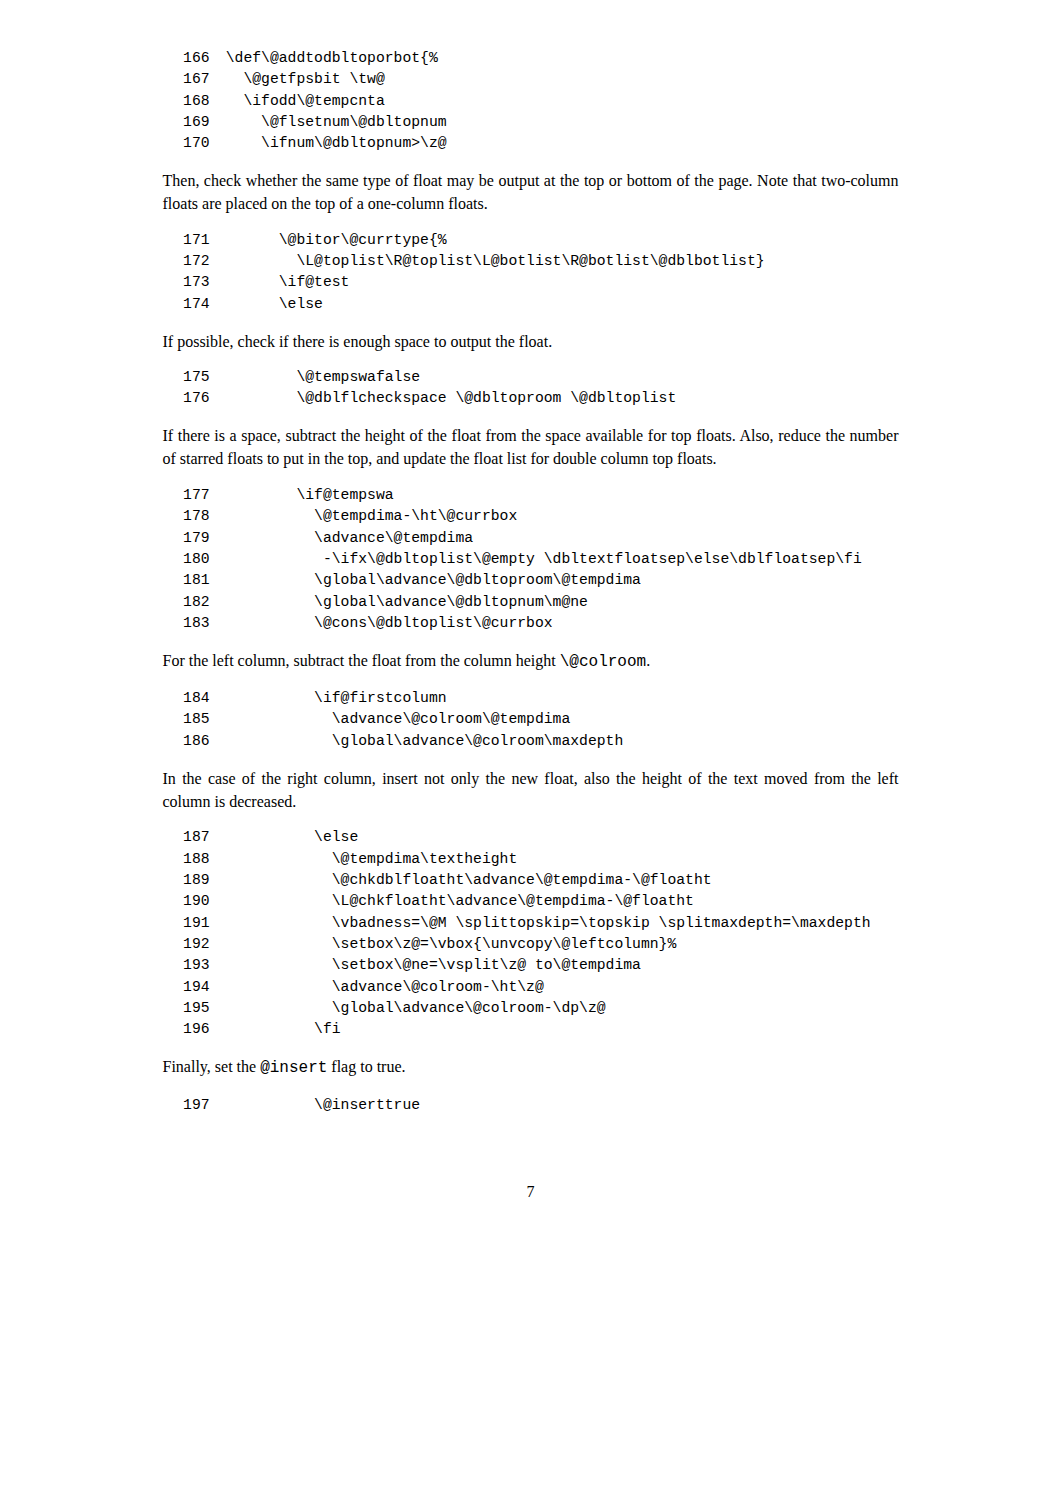| 166 | \def\@addtodbltoporbot{% |
| 167 | \@getfpsbit \tw@ |
| 168 | \ifodd\@tempcnta |
| 169 | \@flsetnum\@dbltopnum |
| 170 | \ifnum\@dbltopnum>\z@ |
Then, check whether the same type of float may be output at the top or bottom of the page. Note that two-column floats are placed on the top of a one-column floats.
| 171 | \@bitor\@currtype{% |
| 172 | \L@toplist\R@toplist\L@botlist\R@botlist\@dblbotlist} |
| 173 | \if@test |
| 174 | \else |
If possible, check if there is enough space to output the float.
| 175 | \@tempswafalse |
| 176 | \@dblflcheckspace \@dbltoproom \@dbltoplist |
If there is a space, subtract the height of the float from the space available for top floats. Also, reduce the number of starred floats to put in the top, and update the float list for double column top floats.
| 177 | \if@tempswa |
| 178 | \@tempdima-\ht\@currbox |
| 179 | \advance\@tempdima |
| 180 | -\ifx\@dbltoplist\@empty \dbltextfloatsep\else\dblfloatsep\fi |
| 181 | \global\advance\@dbltoproom\@tempdima |
| 182 | \global\advance\@dbltopnum\m@ne |
| 183 | \@cons\@dbltoplist\@currbox |
For the left column, subtract the float from the column height \@colroom.
| 184 | \if@firstcolumn |
| 185 | \advance\@colroom\@tempdima |
| 186 | \global\advance\@colroom\maxdepth |
In the case of the right column, insert not only the new float, also the height of the text moved from the left column is decreased.
| 187 | \else |
| 188 | \@tempdima\textheight |
| 189 | \@chkdblfloatht\advance\@tempdima-\@floatht |
| 190 | \L@chkfloatht\advance\@tempdima-\@floatht |
| 191 | \vbadness=\@M \splittopskip=\topskip \splitmaxdepth=\maxdepth |
| 192 | \setbox\z@=\vbox{\unvcopy\@leftcolumn}% |
| 193 | \setbox\@ne=\vsplit\z@ to\@tempdima |
| 194 | \advance\@colroom-\ht\z@ |
| 195 | \global\advance\@colroom-\dp\z@ |
| 196 | \fi |
Finally, set the @insert flag to true.
| 197 | \@inserttrue |
7